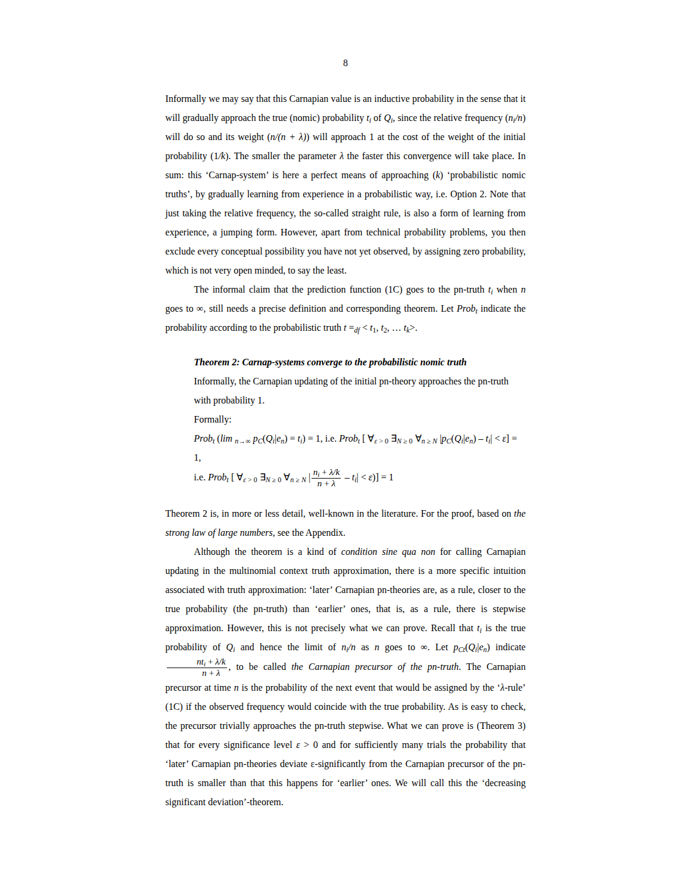8
Informally we may say that this Carnapian value is an inductive probability in the sense that it will gradually approach the true (nomic) probability ti of Qi, since the relative frequency (ni/n) will do so and its weight (n/(n + λ)) will approach 1 at the cost of the weight of the initial probability (1/k). The smaller the parameter λ the faster this convergence will take place. In sum: this ‘Carnap-system’ is here a perfect means of approaching (k) ‘probabilistic nomic truths’, by gradually learning from experience in a probabilistic way, i.e. Option 2. Note that just taking the relative frequency, the so-called straight rule, is also a form of learning from experience, a jumping form. However, apart from technical probability problems, you then exclude every conceptual possibility you have not yet observed, by assigning zero probability, which is not very open minded, to say the least.
The informal claim that the prediction function (1C) goes to the pn-truth ti when n goes to ∞, still needs a precise definition and corresponding theorem. Let Probt indicate the probability according to the probabilistic truth t =df < t1, t2, … tk>.
Theorem 2: Carnap-systems converge to the probabilistic nomic truth
Informally, the Carnapian updating of the initial pn-theory approaches the pn-truth with probability 1.
Formally:
Probt (lim n→∞ pC(Qi|en) = ti) = 1, i.e. Probt [ ∀ε > 0 ∃N ≥ 0 ∀n ≥ N |pC(Qi|en) – ti| < ε] = 1,
i.e. Probt [ ∀ε > 0 ∃N ≥ 0 ∀n ≥ N |ni + λ/k n + λ – ti| < ε)] = 1
Theorem 2 is, in more or less detail, well-known in the literature. For the proof, based on the strong law of large numbers, see the Appendix.
Although the theorem is a kind of condition sine qua non for calling Carnapian updating in the multinomial context truth approximation, there is a more specific intuition associated with truth approximation: ‘later’ Carnapian pn-theories are, as a rule, closer to the true probability (the pn-truth) than ‘earlier’ ones, that is, as a rule, there is stepwise approximation. However, this is not precisely what we can prove. Recall that ti is the true probability of Qi and hence the limit of ni/n as n goes to ∞. Let pCt(Qi|en) indicate nti + λ/k n + λ, to be called the Carnapian precursor of the pn-truth. The Carnapian precursor at time n is the probability of the next event that would be assigned by the ‘λ-rule’ (1C) if the observed frequency would coincide with the true probability. As is easy to check, the precursor trivially approaches the pn-truth stepwise. What we can prove is (Theorem 3) that for every significance level ε > 0 and for sufficiently many trials the probability that ‘later’ Carnapian pn-theories deviate ε-significantly from the Carnapian precursor of the pn-truth is smaller than that this happens for ‘earlier’ ones. We will call this the ‘decreasing significant deviation’-theorem.